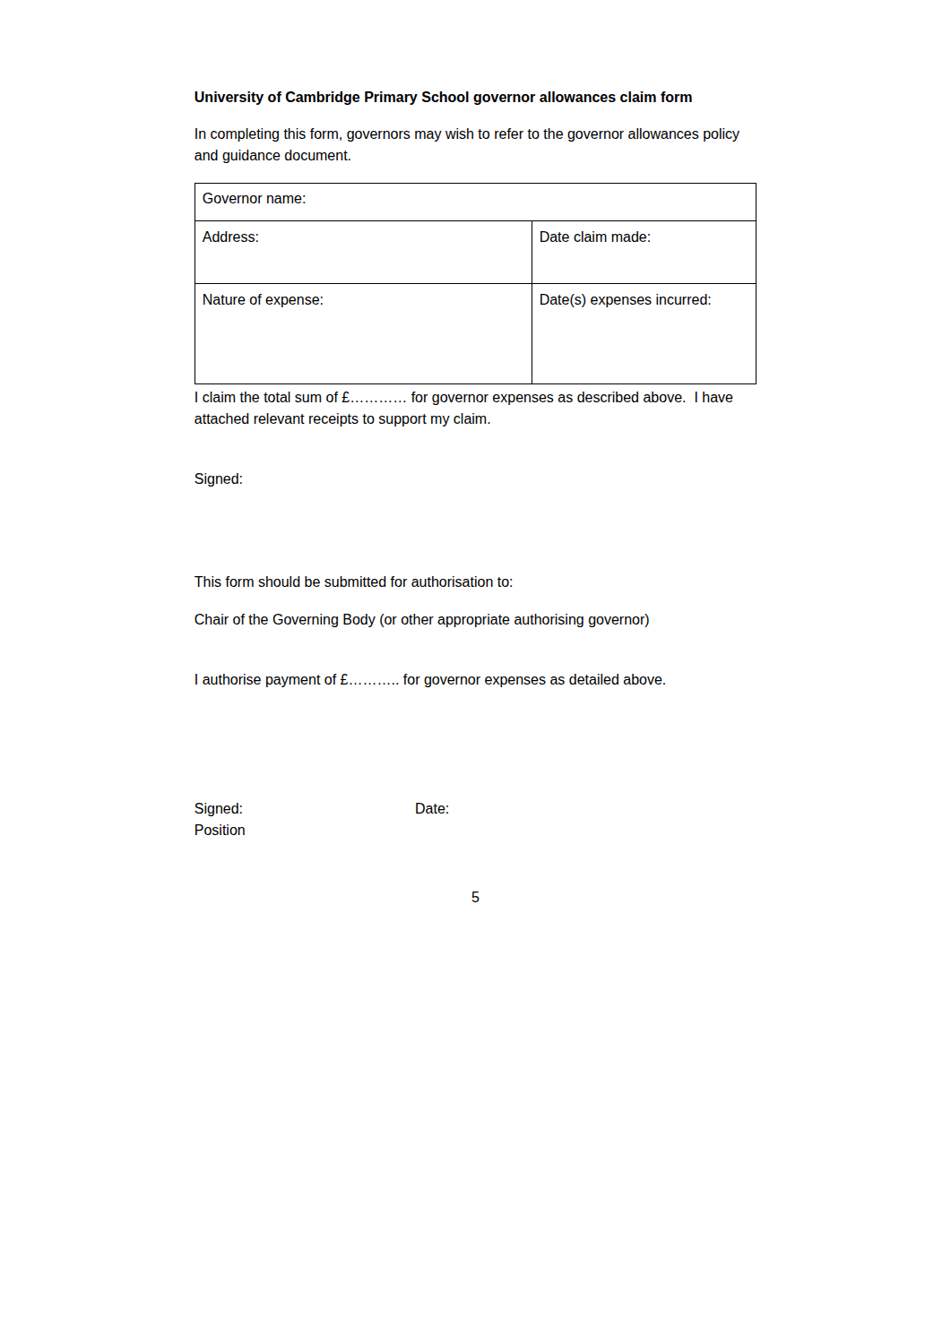University of Cambridge Primary School governor allowances claim form
In completing this form, governors may wish to refer to the governor allowances policy and guidance document.
| Governor name: |
| Address: | Date claim made: |
| Nature of expense: | Date(s) expenses incurred: |
I claim the total sum of £………… for governor expenses as described above. I have attached relevant receipts to support my claim.
Signed:
This form should be submitted for authorisation to:
Chair of the Governing Body (or other appropriate authorising governor)
I authorise payment of £……….. for governor expenses as detailed above.
Signed: Date:
Position
5